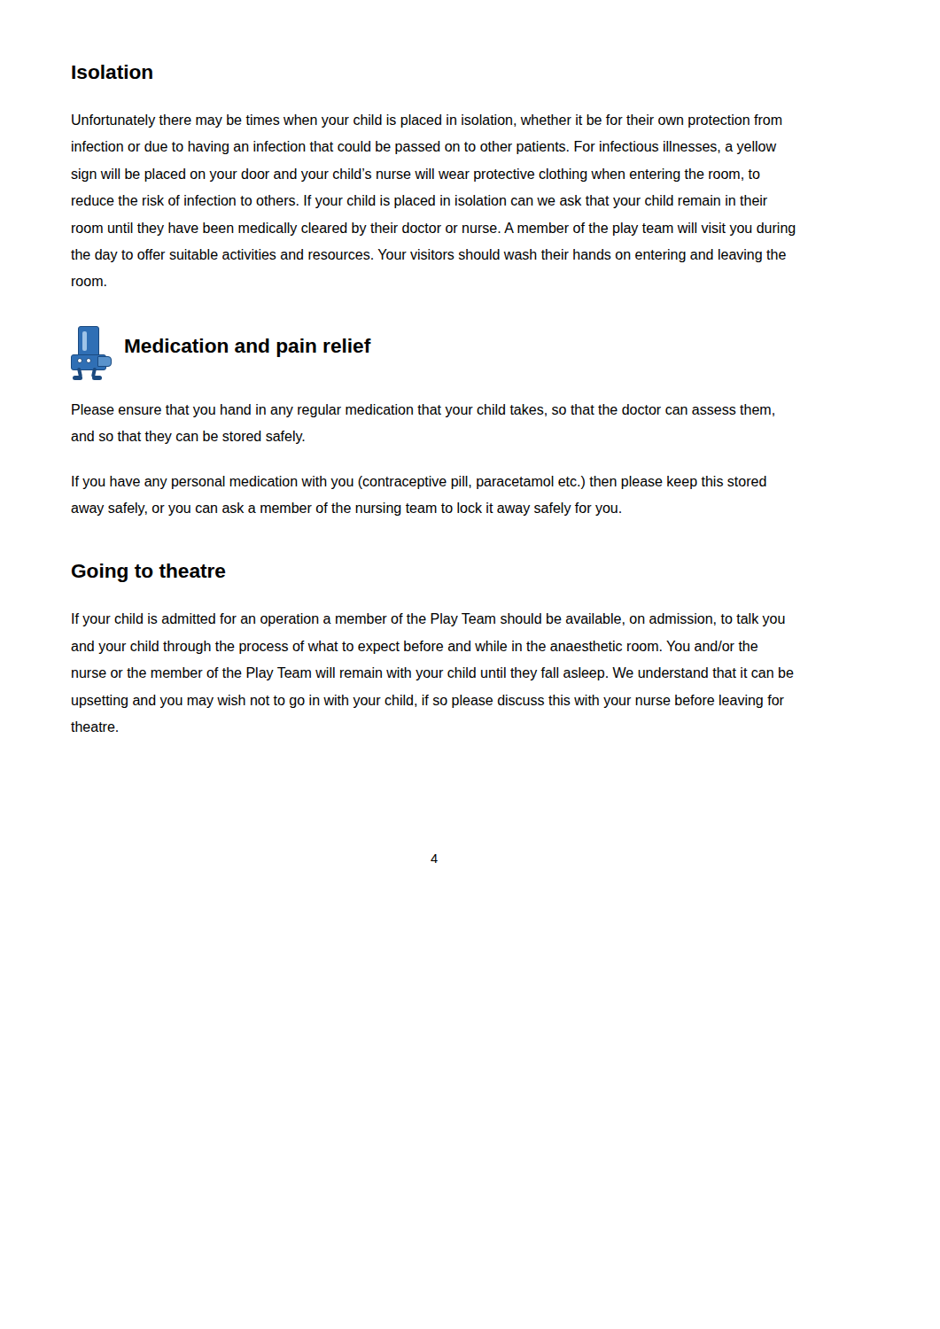Isolation
Unfortunately there may be times when your child is placed in isolation, whether it be for their own protection from infection or due to having an infection that could be passed on to other patients. For infectious illnesses, a yellow sign will be placed on your door and your child’s nurse will wear protective clothing when entering the room, to reduce the risk of infection to others. If your child is placed in isolation can we ask that your child remain in their room until they have been medically cleared by their doctor or nurse. A member of the play team will visit you during the day to offer suitable activities and resources. Your visitors should wash their hands on entering and leaving the room.
Medication and pain relief
Please ensure that you hand in any regular medication that your child takes, so that the doctor can assess them, and so that they can be stored safely.
If you have any personal medication with you (contraceptive pill, paracetamol etc.) then please keep this stored away safely, or you can ask a member of the nursing team to lock it away safely for you.
Going to theatre
If your child is admitted for an operation a member of the Play Team should be available, on admission, to talk you and your child through the process of what to expect before and while in the anaesthetic room. You and/or the nurse or the member of the Play Team will remain with your child until they fall asleep. We understand that it can be upsetting and you may wish not to go in with your child, if so please discuss this with your nurse before leaving for theatre.
4